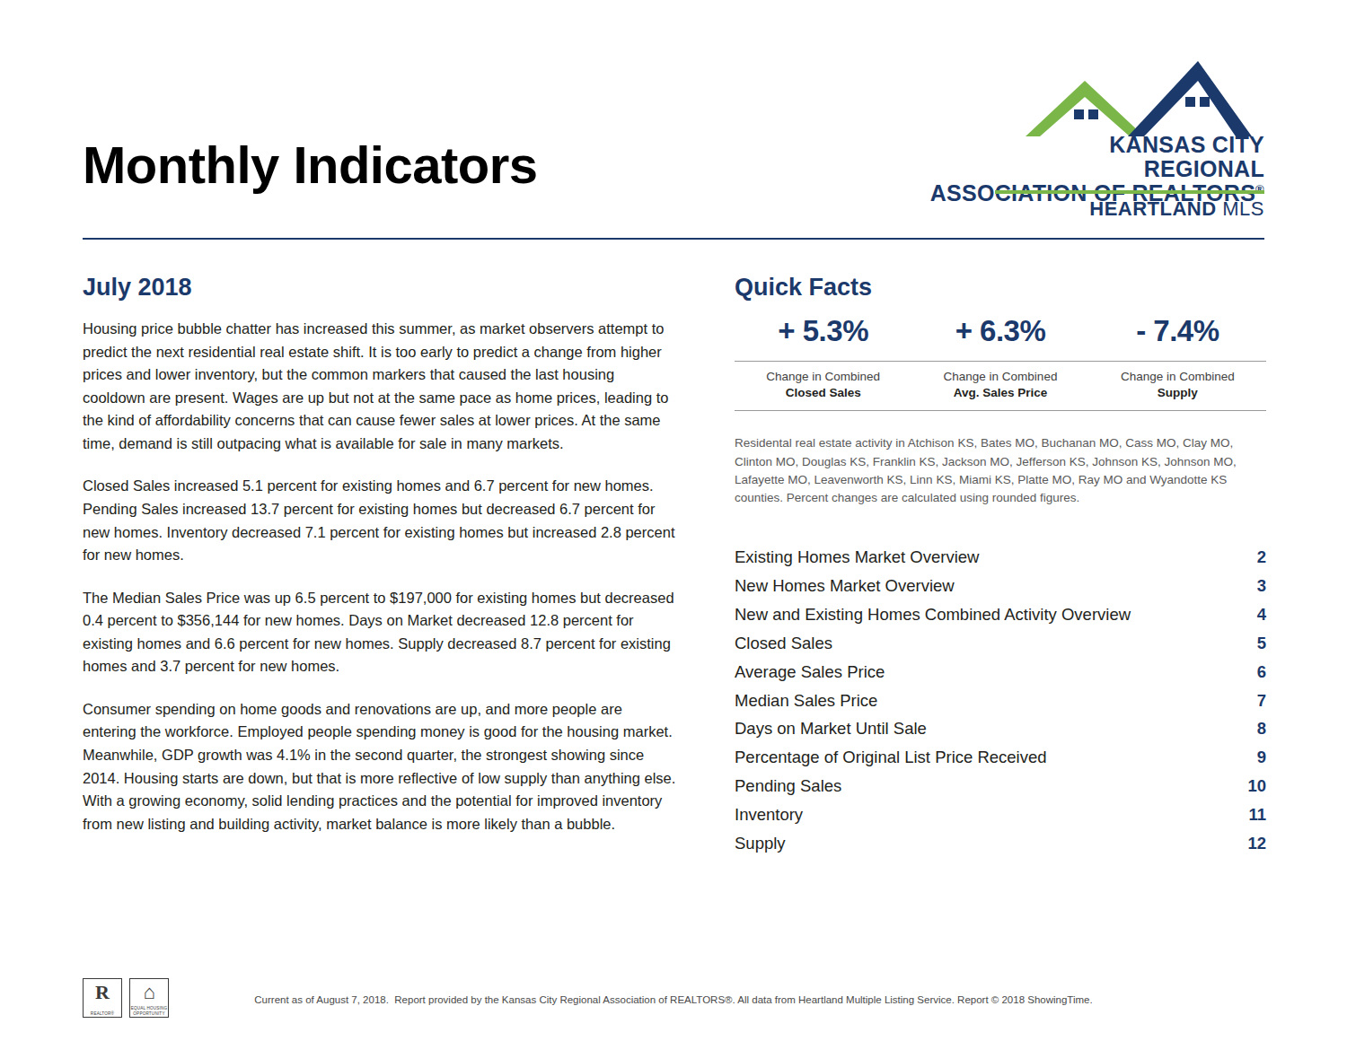Monthly Indicators
KANSAS CITY
REGIONAL
ASSOCIATION OF REALTORS®
HEARTLAND MLS
July 2018
Housing price bubble chatter has increased this summer, as market observers attempt to predict the next residential real estate shift. It is too early to predict a change from higher prices and lower inventory, but the common markers that caused the last housing cooldown are present. Wages are up but not at the same pace as home prices, leading to the kind of affordability concerns that can cause fewer sales at lower prices. At the same time, demand is still outpacing what is available for sale in many markets.
Closed Sales increased 5.1 percent for existing homes and 6.7 percent for new homes. Pending Sales increased 13.7 percent for existing homes but decreased 6.7 percent for new homes. Inventory decreased 7.1 percent for existing homes but increased 2.8 percent for new homes.
The Median Sales Price was up 6.5 percent to $197,000 for existing homes but decreased 0.4 percent to $356,144 for new homes. Days on Market decreased 12.8 percent for existing homes and 6.6 percent for new homes. Supply decreased 8.7 percent for existing homes and 3.7 percent for new homes.
Consumer spending on home goods and renovations are up, and more people are entering the workforce. Employed people spending money is good for the housing market. Meanwhile, GDP growth was 4.1% in the second quarter, the strongest showing since 2014. Housing starts are down, but that is more reflective of low supply than anything else. With a growing economy, solid lending practices and the potential for improved inventory from new listing and building activity, market balance is more likely than a bubble.
Quick Facts
| + 5.3% | + 6.3% | - 7.4% |
| Change in Combined Closed Sales | Change in Combined Avg. Sales Price | Change in Combined Supply |
Residental real estate activity in Atchison KS, Bates MO, Buchanan MO, Cass MO, Clay MO, Clinton MO, Douglas KS, Franklin KS, Jackson MO, Jefferson KS, Johnson KS, Johnson MO, Lafayette MO, Leavenworth KS, Linn KS, Miami KS, Platte MO, Ray MO and Wyandotte KS counties. Percent changes are calculated using rounded figures.
| Existing Homes Market Overview | 2 |
| New Homes Market Overview | 3 |
| New and Existing Homes Combined Activity Overview | 4 |
| Closed Sales | 5 |
| Average Sales Price | 6 |
| Median Sales Price | 7 |
| Days on Market Until Sale | 8 |
| Percentage of Original List Price Received | 9 |
| Pending Sales | 10 |
| Inventory | 11 |
| Supply | 12 |
R
REALTOR®
⌂
EQUAL HOUSING
OPPORTUNITY
Current as of August 7, 2018. Report provided by the Kansas City Regional Association of REALTORS®. All data from Heartland Multiple Listing Service. Report © 2018 ShowingTime.